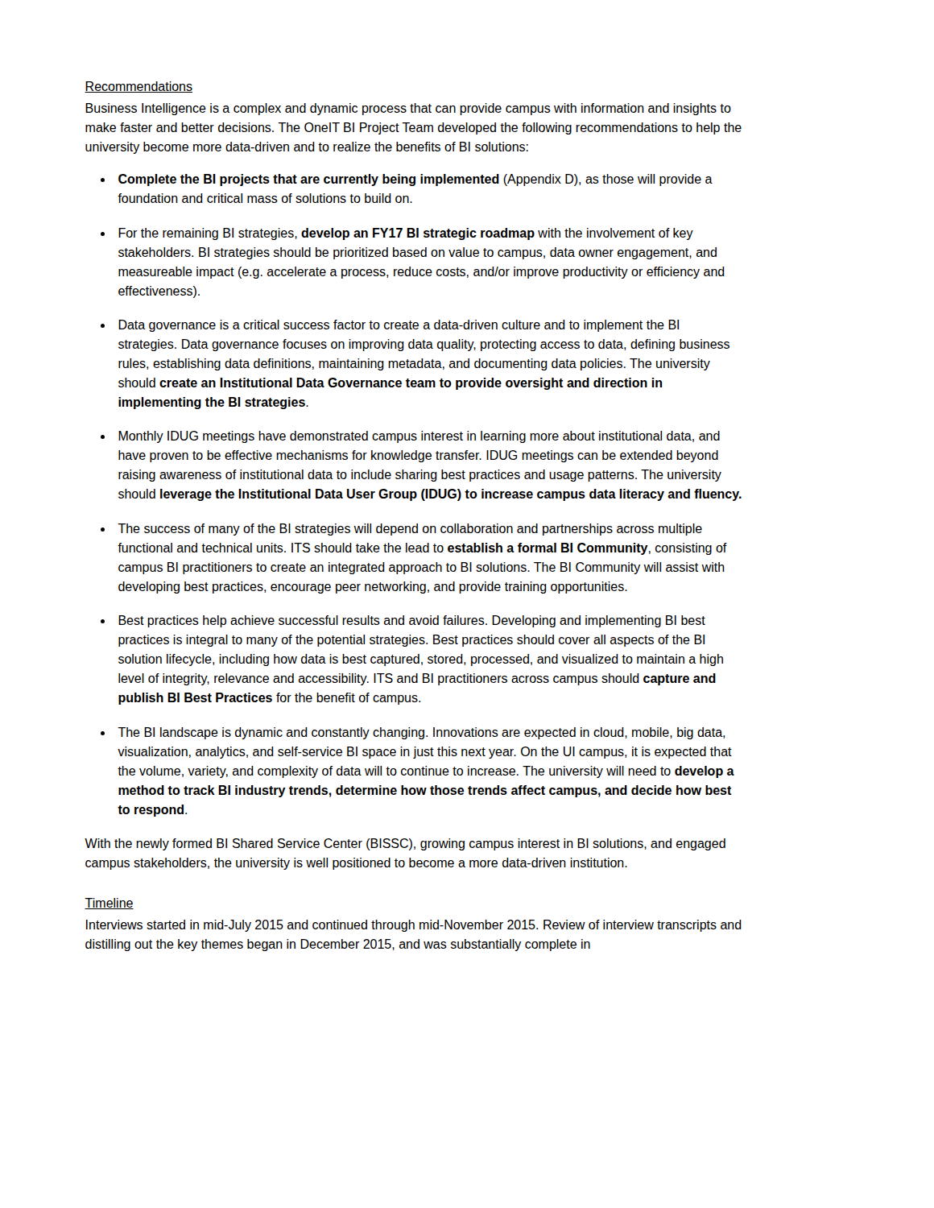Recommendations
Business Intelligence is a complex and dynamic process that can provide campus with information and insights to make faster and better decisions. The OneIT BI Project Team developed the following recommendations to help the university become more data-driven and to realize the benefits of BI solutions:
Complete the BI projects that are currently being implemented (Appendix D), as those will provide a foundation and critical mass of solutions to build on.
For the remaining BI strategies, develop an FY17 BI strategic roadmap with the involvement of key stakeholders. BI strategies should be prioritized based on value to campus, data owner engagement, and measureable impact (e.g. accelerate a process, reduce costs, and/or improve productivity or efficiency and effectiveness).
Data governance is a critical success factor to create a data-driven culture and to implement the BI strategies. Data governance focuses on improving data quality, protecting access to data, defining business rules, establishing data definitions, maintaining metadata, and documenting data policies. The university should create an Institutional Data Governance team to provide oversight and direction in implementing the BI strategies.
Monthly IDUG meetings have demonstrated campus interest in learning more about institutional data, and have proven to be effective mechanisms for knowledge transfer. IDUG meetings can be extended beyond raising awareness of institutional data to include sharing best practices and usage patterns. The university should leverage the Institutional Data User Group (IDUG) to increase campus data literacy and fluency.
The success of many of the BI strategies will depend on collaboration and partnerships across multiple functional and technical units. ITS should take the lead to establish a formal BI Community, consisting of campus BI practitioners to create an integrated approach to BI solutions. The BI Community will assist with developing best practices, encourage peer networking, and provide training opportunities.
Best practices help achieve successful results and avoid failures. Developing and implementing BI best practices is integral to many of the potential strategies. Best practices should cover all aspects of the BI solution lifecycle, including how data is best captured, stored, processed, and visualized to maintain a high level of integrity, relevance and accessibility. ITS and BI practitioners across campus should capture and publish BI Best Practices for the benefit of campus.
The BI landscape is dynamic and constantly changing. Innovations are expected in cloud, mobile, big data, visualization, analytics, and self-service BI space in just this next year. On the UI campus, it is expected that the volume, variety, and complexity of data will to continue to increase. The university will need to develop a method to track BI industry trends, determine how those trends affect campus, and decide how best to respond.
With the newly formed BI Shared Service Center (BISSC), growing campus interest in BI solutions, and engaged campus stakeholders, the university is well positioned to become a more data-driven institution.
Timeline
Interviews started in mid-July 2015 and continued through mid-November 2015. Review of interview transcripts and distilling out the key themes began in December 2015, and was substantially complete in